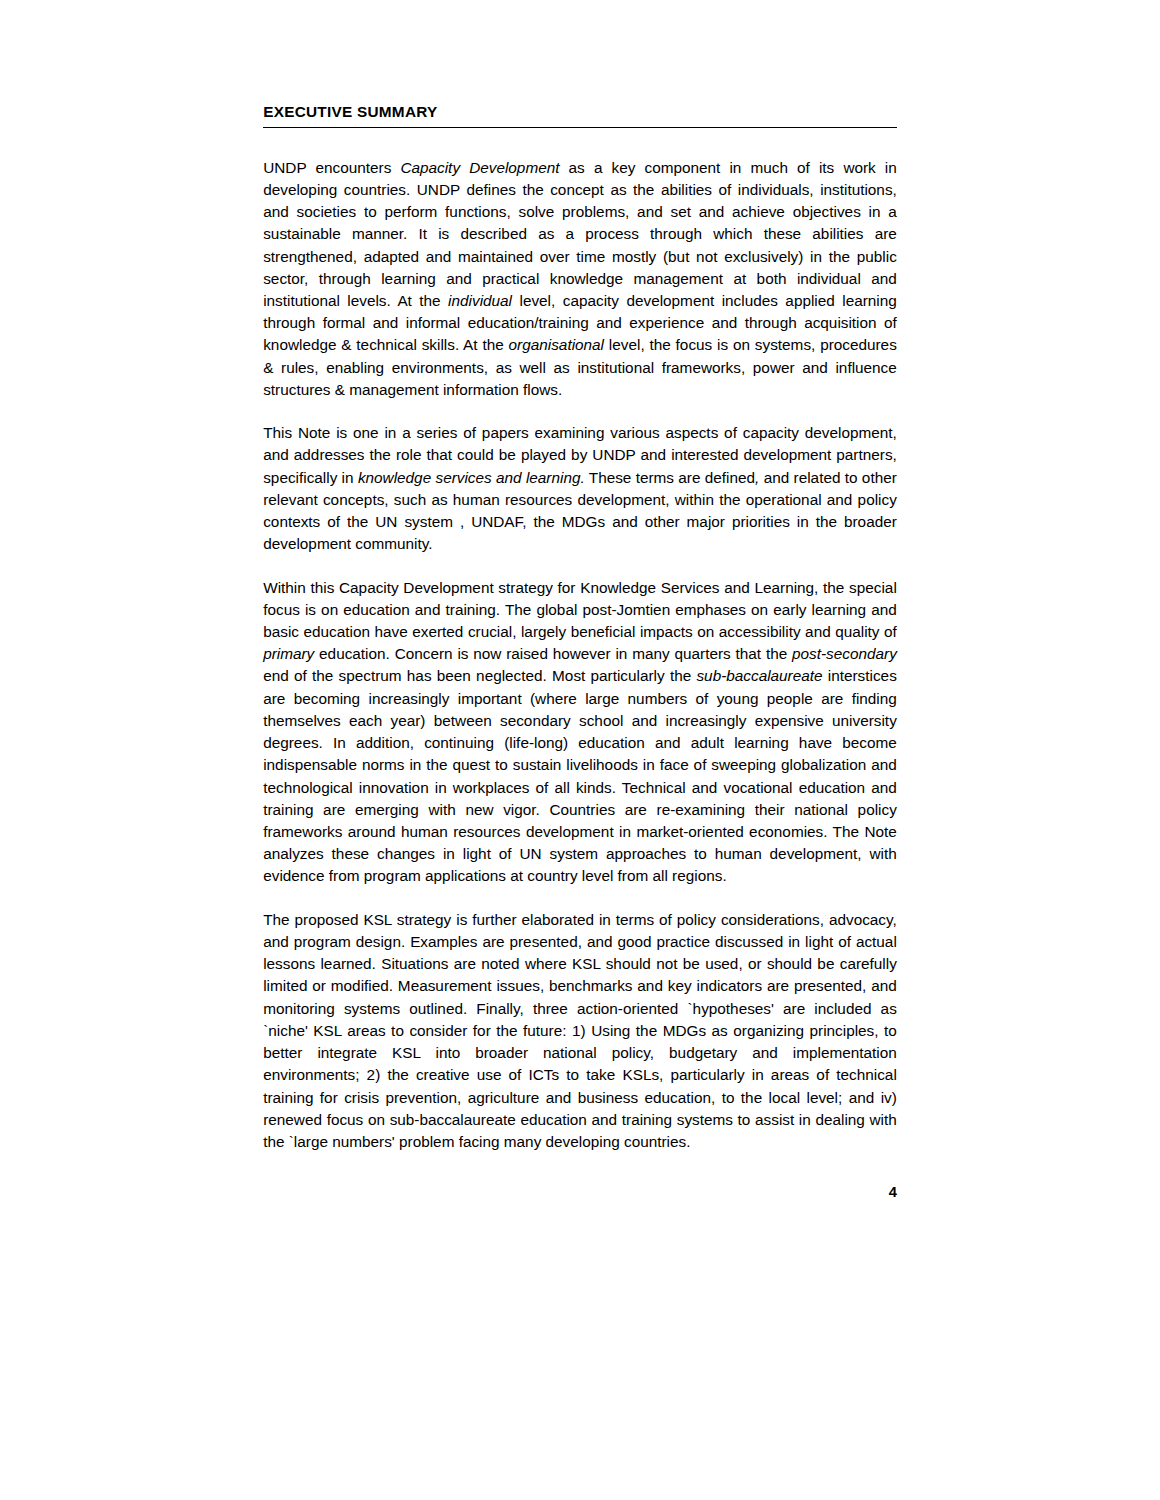EXECUTIVE SUMMARY
UNDP encounters Capacity Development as a key component in much of its work in developing countries. UNDP defines the concept as the abilities of individuals, institutions, and societies to perform functions, solve problems, and set and achieve objectives in a sustainable manner. It is described as a process through which these abilities are strengthened, adapted and maintained over time mostly (but not exclusively) in the public sector, through learning and practical knowledge management at both individual and institutional levels. At the individual level, capacity development includes applied learning through formal and informal education/training and experience and through acquisition of knowledge & technical skills. At the organisational level, the focus is on systems, procedures & rules, enabling environments, as well as institutional frameworks, power and influence structures & management information flows.
This Note is one in a series of papers examining various aspects of capacity development, and addresses the role that could be played by UNDP and interested development partners, specifically in knowledge services and learning. These terms are defined, and related to other relevant concepts, such as human resources development, within the operational and policy contexts of the UN system , UNDAF, the MDGs and other major priorities in the broader development community.
Within this Capacity Development strategy for Knowledge Services and Learning, the special focus is on education and training. The global post-Jomtien emphases on early learning and basic education have exerted crucial, largely beneficial impacts on accessibility and quality of primary education. Concern is now raised however in many quarters that the post-secondary end of the spectrum has been neglected. Most particularly the sub-baccalaureate interstices are becoming increasingly important (where large numbers of young people are finding themselves each year) between secondary school and increasingly expensive university degrees. In addition, continuing (life-long) education and adult learning have become indispensable norms in the quest to sustain livelihoods in face of sweeping globalization and technological innovation in workplaces of all kinds. Technical and vocational education and training are emerging with new vigor. Countries are re-examining their national policy frameworks around human resources development in market-oriented economies. The Note analyzes these changes in light of UN system approaches to human development, with evidence from program applications at country level from all regions.
The proposed KSL strategy is further elaborated in terms of policy considerations, advocacy, and program design. Examples are presented, and good practice discussed in light of actual lessons learned. Situations are noted where KSL should not be used, or should be carefully limited or modified. Measurement issues, benchmarks and key indicators are presented, and monitoring systems outlined. Finally, three action-oriented `hypotheses' are included as `niche' KSL areas to consider for the future: 1) Using the MDGs as organizing principles, to better integrate KSL into broader national policy, budgetary and implementation environments; 2) the creative use of ICTs to take KSLs, particularly in areas of technical training for crisis prevention, agriculture and business education, to the local level; and iv) renewed focus on sub-baccalaureate education and training systems to assist in dealing with the `large numbers' problem facing many developing countries.
4